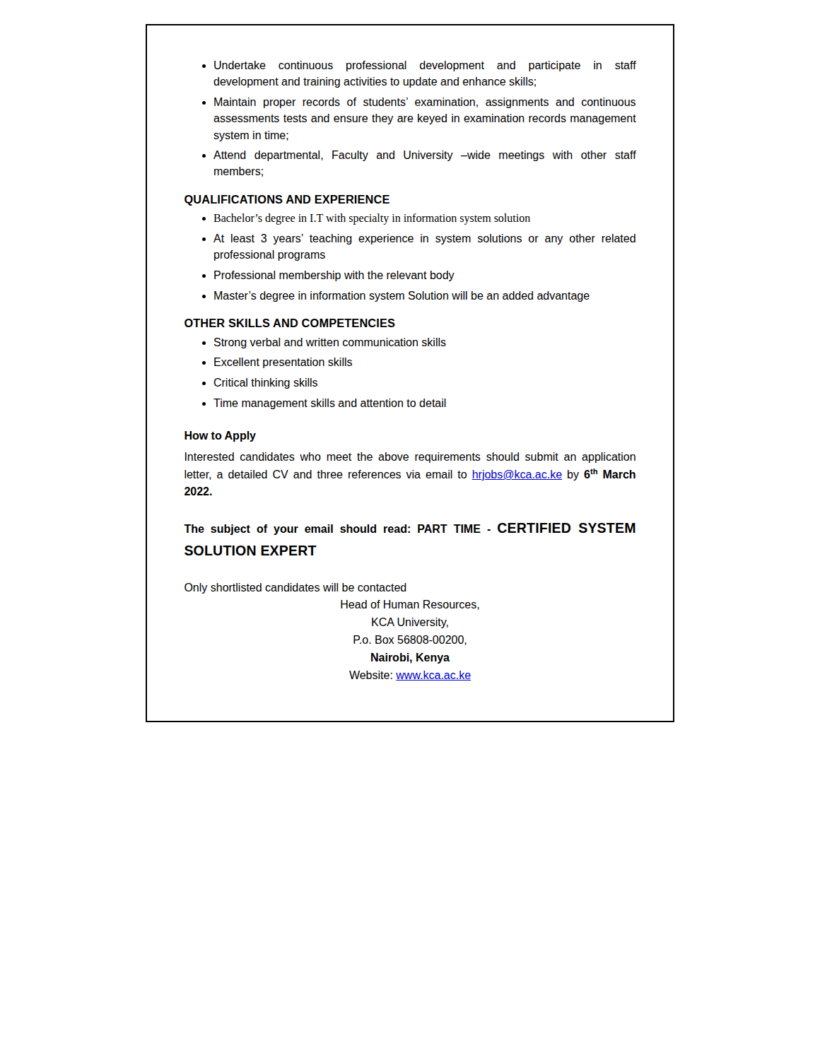Undertake continuous professional development and participate in staff development and training activities to update and enhance skills;
Maintain proper records of students’ examination, assignments and continuous assessments tests and ensure they are keyed in examination records management system in time;
Attend departmental, Faculty and University –wide meetings with other staff members;
QUALIFICATIONS AND EXPERIENCE
Bachelor’s degree in I.T with specialty in information system solution
At least 3 years’ teaching experience in system solutions or any other related professional programs
Professional membership with the relevant body
Master’s degree in information system Solution will be an added advantage
OTHER SKILLS AND COMPETENCIES
Strong verbal and written communication skills
Excellent presentation skills
Critical thinking skills
Time management skills and attention to detail
How to Apply
Interested candidates who meet the above requirements should submit an application letter, a detailed CV and three references via email to hrjobs@kca.ac.ke by 6th March 2022.
The subject of your email should read: PART TIME - CERTIFIED SYSTEM SOLUTION EXPERT
Only shortlisted candidates will be contacted
Head of Human Resources,
KCA University,
P.o. Box 56808-00200,
Nairobi, Kenya
Website: www.kca.ac.ke